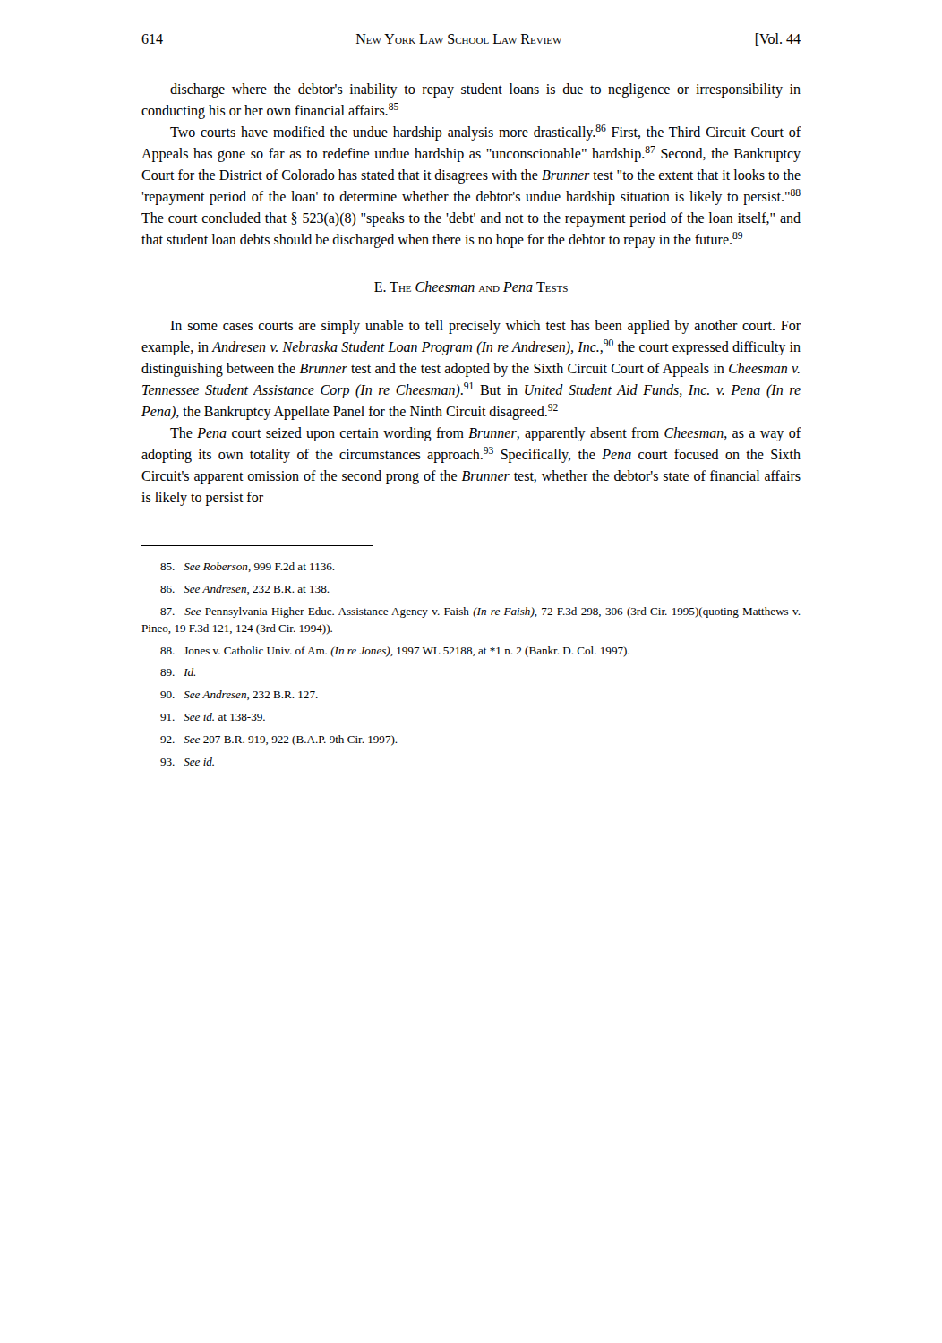614 New York Law School Law Review [Vol. 44
discharge where the debtor's inability to repay student loans is due to negligence or irresponsibility in conducting his or her own financial affairs.85
Two courts have modified the undue hardship analysis more drastically.86 First, the Third Circuit Court of Appeals has gone so far as to redefine undue hardship as "unconscionable" hardship.87 Second, the Bankruptcy Court for the District of Colorado has stated that it disagrees with the Brunner test "to the extent that it looks to the 'repayment period of the loan' to determine whether the debtor's undue hardship situation is likely to persist."88 The court concluded that § 523(a)(8) "speaks to the 'debt' and not to the repayment period of the loan itself," and that student loan debts should be discharged when there is no hope for the debtor to repay in the future.89
E. The Cheesman and Pena Tests
In some cases courts are simply unable to tell precisely which test has been applied by another court. For example, in Andresen v. Nebraska Student Loan Program (In re Andresen), Inc.,90 the court expressed difficulty in distinguishing between the Brunner test and the test adopted by the Sixth Circuit Court of Appeals in Cheesman v. Tennessee Student Assistance Corp (In re Cheesman).91 But in United Student Aid Funds, Inc. v. Pena (In re Pena), the Bankruptcy Appellate Panel for the Ninth Circuit disagreed.92
The Pena court seized upon certain wording from Brunner, apparently absent from Cheesman, as a way of adopting its own totality of the circumstances approach.93 Specifically, the Pena court focused on the Sixth Circuit's apparent omission of the second prong of the Brunner test, whether the debtor's state of financial affairs is likely to persist for
85. See Roberson, 999 F.2d at 1136.
86. See Andresen, 232 B.R. at 138.
87. See Pennsylvania Higher Educ. Assistance Agency v. Faish (In re Faish), 72 F.3d 298, 306 (3rd Cir. 1995)(quoting Matthews v. Pineo, 19 F.3d 121, 124 (3rd Cir. 1994)).
88. Jones v. Catholic Univ. of Am. (In re Jones), 1997 WL 52188, at *1 n. 2 (Bankr. D. Col. 1997).
89. Id.
90. See Andresen, 232 B.R. 127.
91. See id. at 138-39.
92. See 207 B.R. 919, 922 (B.A.P. 9th Cir. 1997).
93. See id.